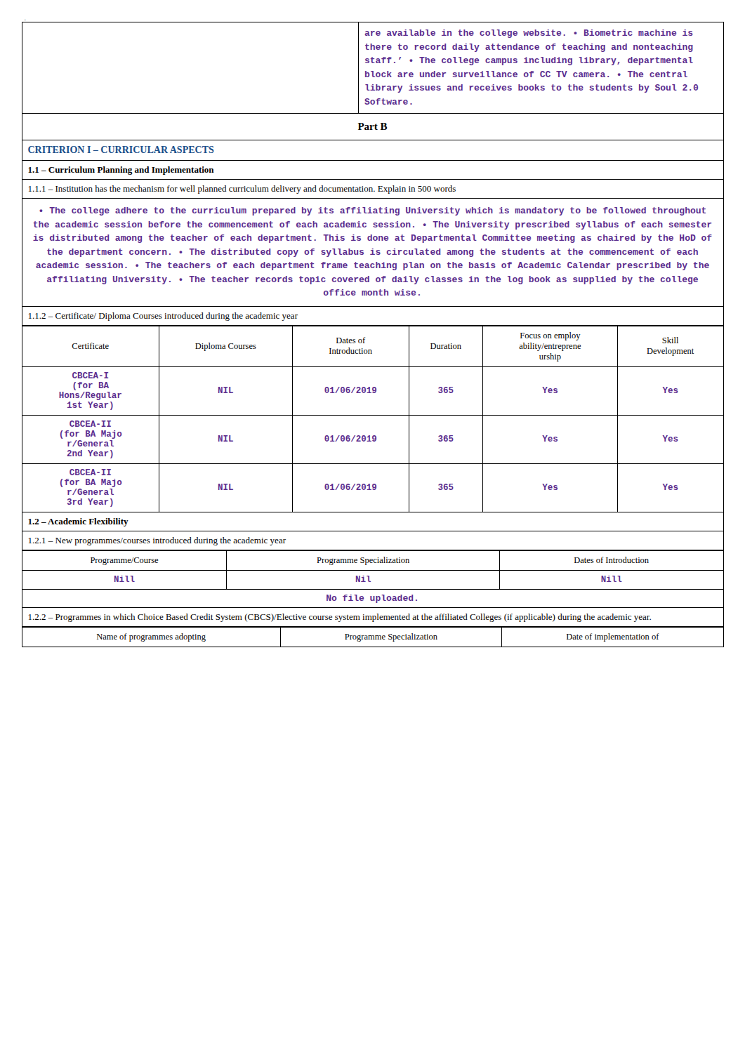.
| | are available in the college website. • Biometric machine is there to record daily attendance of teaching and nonteaching staff.’ • The college campus including library, departmental block are under surveillance of CC TV camera. • The central library issues and receives books to the students by Soul 2.0 Software. |
Part B
CRITERION I – CURRICULAR ASPECTS
1.1 – Curriculum Planning and Implementation
1.1.1 – Institution has the mechanism for well planned curriculum delivery and documentation. Explain in 500 words
• The college adhere to the curriculum prepared by its affiliating University which is mandatory to be followed throughout the academic session before the commencement of each academic session. • The University prescribed syllabus of each semester is distributed among the teacher of each department. This is done at Departmental Committee meeting as chaired by the HoD of the department concern. • The distributed copy of syllabus is circulated among the students at the commencement of each academic session. • The teachers of each department frame teaching plan on the basis of Academic Calendar prescribed by the affiliating University. • The teacher records topic covered of daily classes in the log book as supplied by the college office month wise.
1.1.2 – Certificate/ Diploma Courses introduced during the academic year
| Certificate | Diploma Courses | Dates of Introduction | Duration | Focus on employ ability/entreprene urship | Skill Development |
| --- | --- | --- | --- | --- | --- |
| CBCEA-I (for BA Hons/Regular 1st Year) | NIL | 01/06/2019 | 365 | Yes | Yes |
| CBCEA-II (for BA Majo r/General 2nd Year) | NIL | 01/06/2019 | 365 | Yes | Yes |
| CBCEA-II (for BA Majo r/General 3rd Year) | NIL | 01/06/2019 | 365 | Yes | Yes |
1.2 – Academic Flexibility
1.2.1 – New programmes/courses introduced during the academic year
| Programme/Course | Programme Specialization | Dates of Introduction |
| --- | --- | --- |
| Nill | Nil | Nill |
No file uploaded.
1.2.2 – Programmes in which Choice Based Credit System (CBCS)/Elective course system implemented at the affiliated Colleges (if applicable) during the academic year.
| Name of programmes adopting | Programme Specialization | Date of implementation of |
| --- | --- | --- |